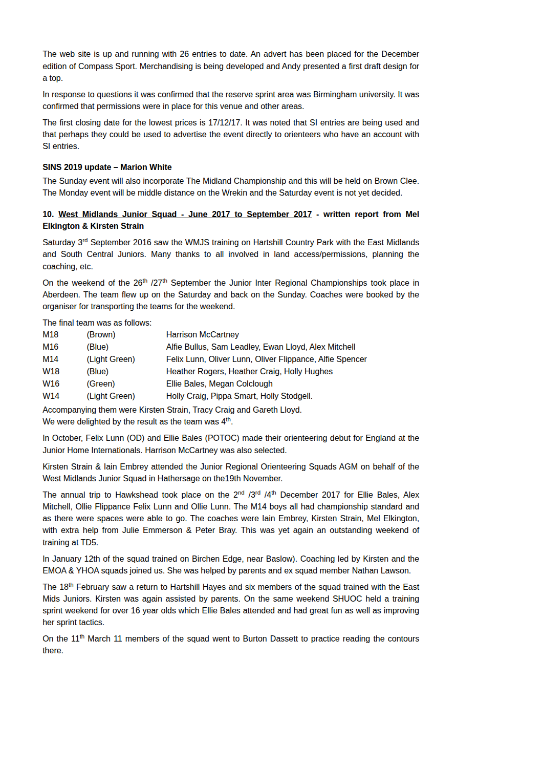The web site is up and running with 26 entries to date. An advert has been placed for the December edition of Compass Sport. Merchandising is being developed and Andy presented a first draft design for a top.
In response to questions it was confirmed that the reserve sprint area was Birmingham university. It was confirmed that permissions were in place for this venue and other areas.
The first closing date for the lowest prices is 17/12/17. It was noted that SI entries are being used and that perhaps they could be used to advertise the event directly to orienteers who have an account with SI entries.
SINS 2019 update – Marion White
The Sunday event will also incorporate The Midland Championship and this will be held on Brown Clee. The Monday event will be middle distance on the Wrekin and the Saturday event is not yet decided.
10. West Midlands Junior Squad - June 2017 to September 2017 - written report from Mel Elkington & Kirsten Strain
Saturday 3rd September 2016 saw the WMJS training on Hartshill Country Park with the East Midlands and South Central Juniors. Many thanks to all involved in land access/permissions, planning the coaching, etc.
On the weekend of the 26th /27th September the Junior Inter Regional Championships took place in Aberdeen. The team flew up on the Saturday and back on the Sunday. Coaches were booked by the organiser for transporting the teams for the weekend.
The final team was as follows:
| M18 | (Brown) | Harrison McCartney |
| M16 | (Blue) | Alfie Bullus, Sam Leadley, Ewan Lloyd, Alex Mitchell |
| M14 | (Light Green) | Felix Lunn, Oliver Lunn, Oliver Flippance, Alfie Spencer |
| W18 | (Blue) | Heather Rogers, Heather Craig, Holly Hughes |
| W16 | (Green) | Ellie Bales, Megan Colclough |
| W14 | (Light Green) | Holly Craig, Pippa Smart, Holly Stodgell. |
Accompanying them were Kirsten Strain, Tracy Craig and Gareth Lloyd.
We were delighted by the result as the team was 4th.
In October, Felix Lunn (OD) and Ellie Bales (POTOC) made their orienteering debut for England at the Junior Home Internationals. Harrison McCartney was also selected.
Kirsten Strain & Iain Embrey attended the Junior Regional Orienteering Squads AGM on behalf of the West Midlands Junior Squad in Hathersage on the19th November.
The annual trip to Hawkshead took place on the 2nd /3rd /4th December 2017 for Ellie Bales, Alex Mitchell, Ollie Flippance Felix Lunn and Ollie Lunn. The M14 boys all had championship standard and as there were spaces were able to go. The coaches were Iain Embrey, Kirsten Strain, Mel Elkington, with extra help from Julie Emmerson & Peter Bray. This was yet again an outstanding weekend of training at TD5.
In January 12th of the squad trained on Birchen Edge, near Baslow). Coaching led by Kirsten and the EMOA & YHOA squads joined us. She was helped by parents and ex squad member Nathan Lawson.
The 18th February saw a return to Hartshill Hayes and six members of the squad trained with the East Mids Juniors. Kirsten was again assisted by parents. On the same weekend SHUOC held a training sprint weekend for over 16 year olds which Ellie Bales attended and had great fun as well as improving her sprint tactics.
On the 11th March 11 members of the squad went to Burton Dassett to practice reading the contours there.